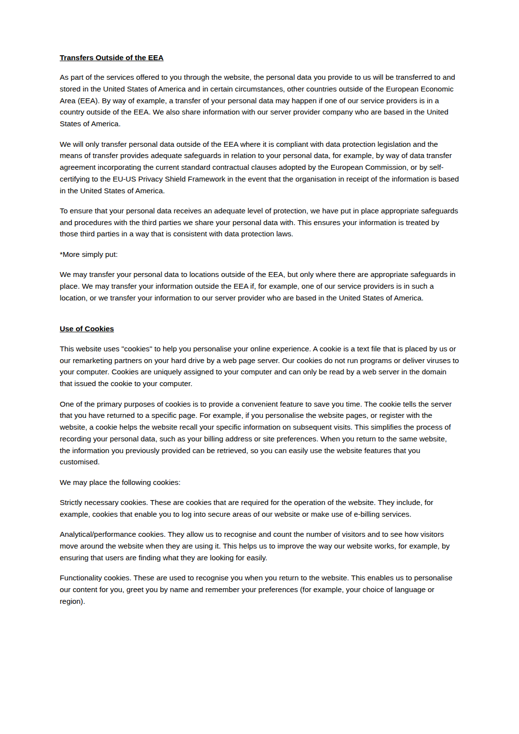Transfers Outside of the EEA
As part of the services offered to you through the website, the personal data you provide to us will be transferred to and stored in the United States of America and in certain circumstances, other countries outside of the European Economic Area (EEA). By way of example, a transfer of your personal data may happen if one of our service providers is in a country outside of the EEA. We also share information with our server provider company who are based in the United States of America.
We will only transfer personal data outside of the EEA where it is compliant with data protection legislation and the means of transfer provides adequate safeguards in relation to your personal data, for example, by way of data transfer agreement incorporating the current standard contractual clauses adopted by the European Commission, or by self-certifying to the EU-US Privacy Shield Framework in the event that the organisation in receipt of the information is based in the United States of America.
To ensure that your personal data receives an adequate level of protection, we have put in place appropriate safeguards and procedures with the third parties we share your personal data with. This ensures your information is treated by those third parties in a way that is consistent with data protection laws.
*More simply put:
We may transfer your personal data to locations outside of the EEA, but only where there are appropriate safeguards in place. We may transfer your information outside the EEA if, for example, one of our service providers is in such a location, or we transfer your information to our server provider who are based in the United States of America.
Use of Cookies
This website uses "cookies" to help you personalise your online experience. A cookie is a text file that is placed by us or our remarketing partners on your hard drive by a web page server. Our cookies do not run programs or deliver viruses to your computer. Cookies are uniquely assigned to your computer and can only be read by a web server in the domain that issued the cookie to your computer.
One of the primary purposes of cookies is to provide a convenient feature to save you time. The cookie tells the server that you have returned to a specific page. For example, if you personalise the website pages, or register with the website, a cookie helps the website recall your specific information on subsequent visits. This simplifies the process of recording your personal data, such as your billing address or site preferences. When you return to the same website, the information you previously provided can be retrieved, so you can easily use the website features that you customised.
We may place the following cookies:
Strictly necessary cookies. These are cookies that are required for the operation of the website. They include, for example, cookies that enable you to log into secure areas of our website or make use of e-billing services.
Analytical/performance cookies. They allow us to recognise and count the number of visitors and to see how visitors move around the website when they are using it. This helps us to improve the way our website works, for example, by ensuring that users are finding what they are looking for easily.
Functionality cookies. These are used to recognise you when you return to the website. This enables us to personalise our content for you, greet you by name and remember your preferences (for example, your choice of language or region).